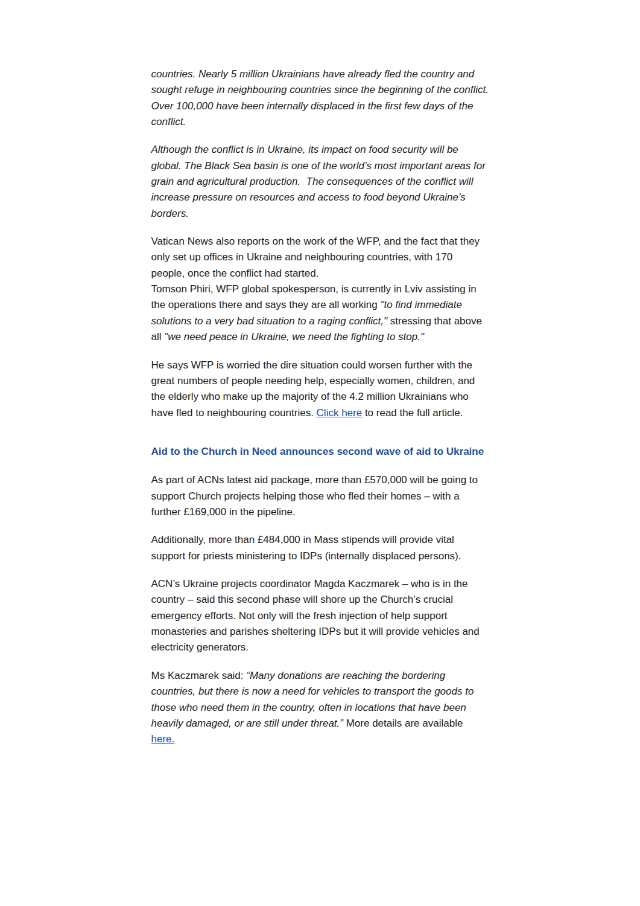countries. Nearly 5 million Ukrainians have already fled the country and sought refuge in neighbouring countries since the beginning of the conflict. Over 100,000 have been internally displaced in the first few days of the conflict.
Although the conflict is in Ukraine, its impact on food security will be global. The Black Sea basin is one of the world’s most important areas for grain and agricultural production. The consequences of the conflict will increase pressure on resources and access to food beyond Ukraine’s borders.
Vatican News also reports on the work of the WFP, and the fact that they only set up offices in Ukraine and neighbouring countries, with 170 people, once the conflict had started.
Tomson Phiri, WFP global spokesperson, is currently in Lviv assisting in the operations there and says they are all working "to find immediate solutions to a very bad situation to a raging conflict," stressing that above all "we need peace in Ukraine, we need the fighting to stop."
He says WFP is worried the dire situation could worsen further with the great numbers of people needing help, especially women, children, and the elderly who make up the majority of the 4.2 million Ukrainians who have fled to neighbouring countries. Click here to read the full article.
Aid to the Church in Need announces second wave of aid to Ukraine
As part of ACNs latest aid package, more than £570,000 will be going to support Church projects helping those who fled their homes – with a further £169,000 in the pipeline.
Additionally, more than £484,000 in Mass stipends will provide vital support for priests ministering to IDPs (internally displaced persons).
ACN’s Ukraine projects coordinator Magda Kaczmarek – who is in the country – said this second phase will shore up the Church’s crucial emergency efforts. Not only will the fresh injection of help support monasteries and parishes sheltering IDPs but it will provide vehicles and electricity generators.
Ms Kaczmarek said: “Many donations are reaching the bordering countries, but there is now a need for vehicles to transport the goods to those who need them in the country, often in locations that have been heavily damaged, or are still under threat.” More details are available here.